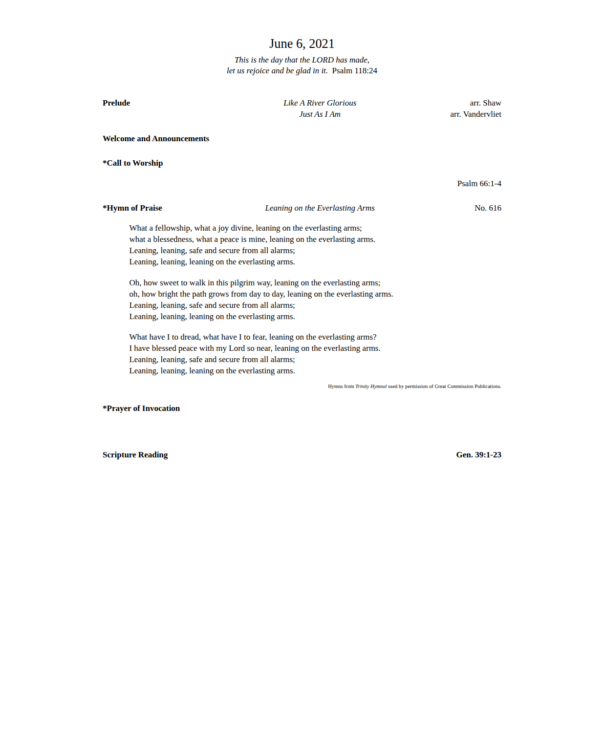June 6, 2021
This is the day that the LORD has made,
let us rejoice and be glad in it. Psalm 118:24
Prelude
Like A River Glorious
arr. Shaw
Just As I Am
arr. Vandervliet
Welcome and Announcements
*Call to Worship
Psalm 66:1-4
*Hymn of Praise
Leaning on the Everlasting Arms
No. 616
What a fellowship, what a joy divine, leaning on the everlasting arms;
what a blessedness, what a peace is mine, leaning on the everlasting arms.
Leaning, leaning, safe and secure from all alarms;
Leaning, leaning, leaning on the everlasting arms.
Oh, how sweet to walk in this pilgrim way, leaning on the everlasting arms;
oh, how bright the path grows from day to day, leaning on the everlasting arms.
Leaning, leaning, safe and secure from all alarms;
Leaning, leaning, leaning on the everlasting arms.
What have I to dread, what have I to fear, leaning on the everlasting arms?
I have blessed peace with my Lord so near, leaning on the everlasting arms.
Leaning, leaning, safe and secure from all alarms;
Leaning, leaning, leaning on the everlasting arms.
Hymns from Trinity Hymnal used by permission of Great Commission Publications.
*Prayer of Invocation
Scripture Reading Gen. 39:1-23